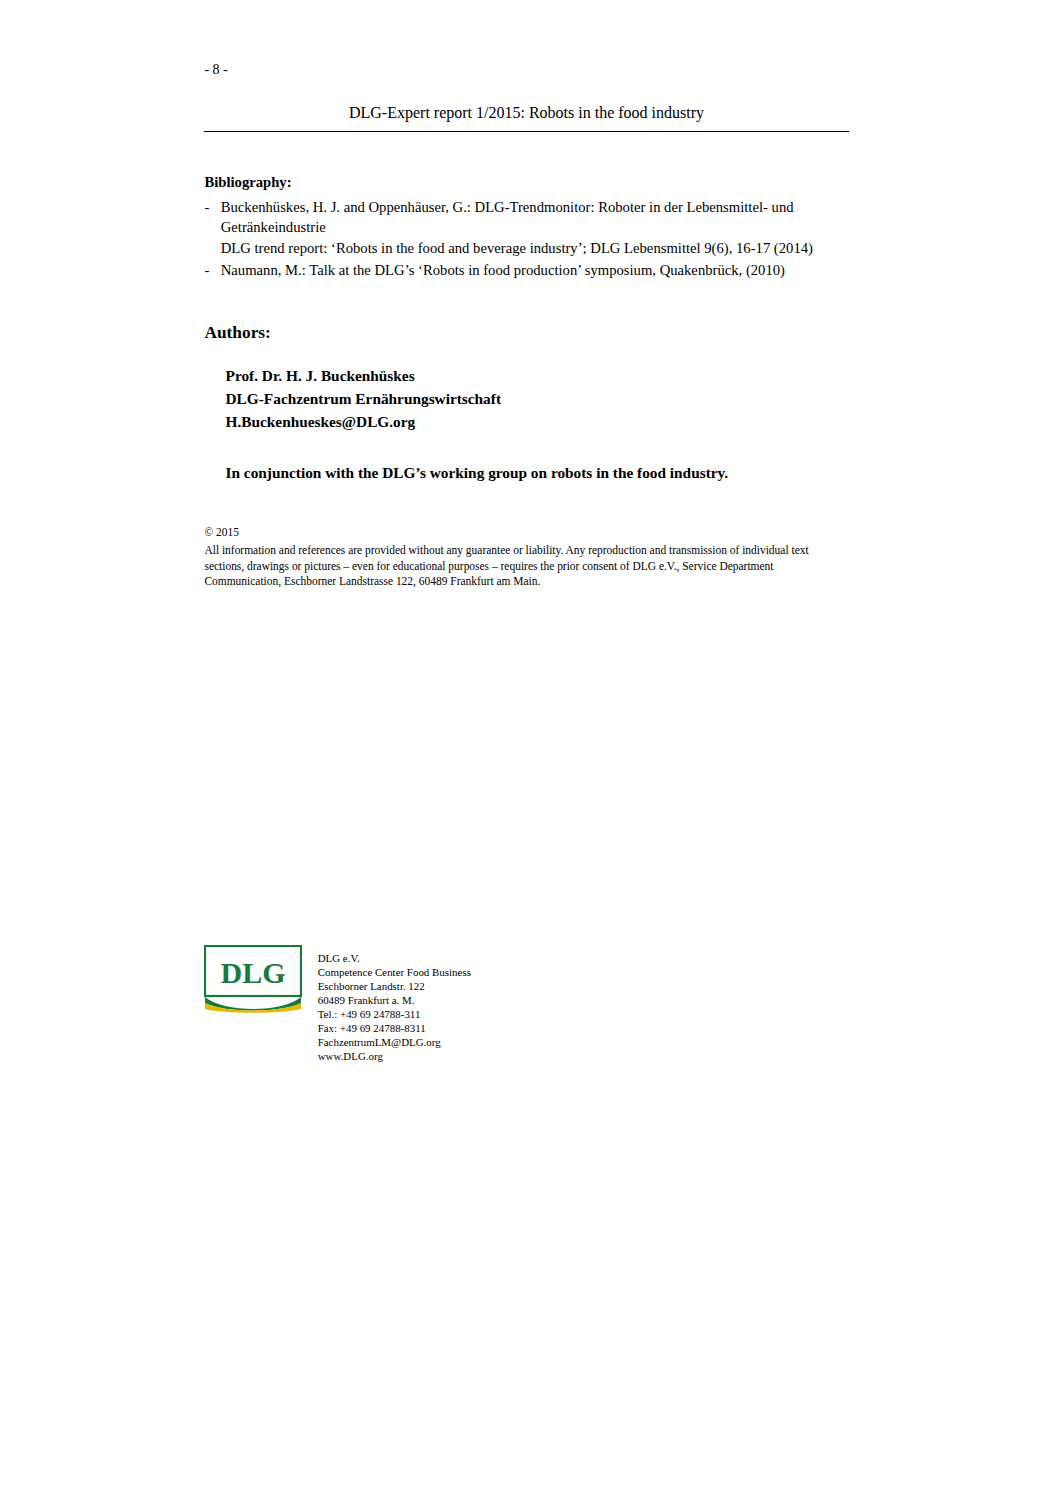- 8 -
DLG-Expert report 1/2015: Robots in the food industry
Bibliography:
Buckenhüskes, H. J. and Oppenhäuser, G.: DLG-Trendmonitor: Roboter in der Lebensmittel- und GetränkeindustrieDLG trend report: ‘Robots in the food and beverage industry’; DLG Lebensmittel 9(6), 16-17 (2014)
Naumann, M.: Talk at the DLG’s ‘Robots in food production’ symposium, Quakenbrück, (2010)
Authors:
Prof. Dr. H. J. Buckenhüskes
DLG-Fachzentrum Ernährungswirtschaft
H.Buckenhueskes@DLG.org
In conjunction with the DLG’s working group on robots in the food industry.
© 2015
All information and references are provided without any guarantee or liability. Any reproduction and transmission of individual text sections, drawings or pictures – even for educational purposes – requires the prior consent of DLG e.V., Service Department Communication, Eschborner Landstrasse 122, 60489 Frankfurt am Main.
DLG
DLG e.V.
Competence Center Food Business
Eschborner Landstr. 122
60489 Frankfurt a. M.
Tel.: +49 69 24788-311
Fax: +49 69 24788-8311
FachzentrumLM@DLG.org
www.DLG.org